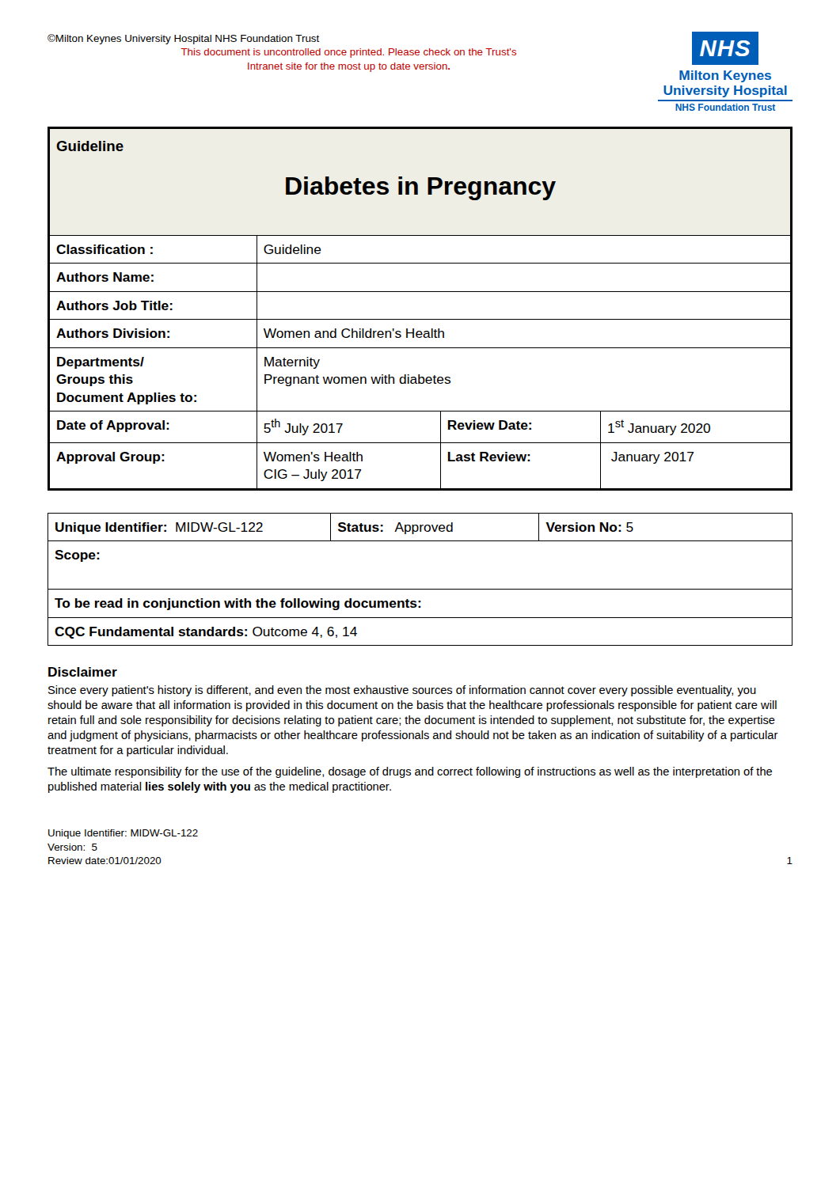©Milton Keynes University Hospital NHS Foundation Trust
This document is uncontrolled once printed. Please check on the Trust's
Intranet site for the most up to date version.
NHS
Milton Keynes
University Hospital
NHS Foundation Trust
| Guideline Diabetes in Pregnancy |
| Classification : | Guideline |
| Authors Name: | |
| Authors Job Title: | |
| Authors Division: | Women and Children's Health |
| Departments/ Groups this Document Applies to: | Maternity Pregnant women with diabetes |
| Date of Approval: | 5 th July 2017 | Review Date: | 1 st January 2020 |
| Approval Group: | Women's Health CIG – July 2017 | Last Review: | January 2017 |
| Unique Identifier: MIDW-GL-122 | Status: Approved | Version No: 5 |
| Scope: |
| To be read in conjunction with the following documents: |
| CQC Fundamental standards: Outcome 4, 6, 14 |
Disclaimer
Since every patient's history is different, and even the most exhaustive sources of information cannot cover every possible eventuality, you should be aware that all information is provided in this document on the basis that the healthcare professionals responsible for patient care will retain full and sole responsibility for decisions relating to patient care; the document is intended to supplement, not substitute for, the expertise and judgment of physicians, pharmacists or other healthcare professionals and should not be taken as an indication of suitability of a particular treatment for a particular individual.
The ultimate responsibility for the use of the guideline, dosage of drugs and correct following of instructions as well as the interpretation of the published material lies solely with you as the medical practitioner.
Unique Identifier: MIDW-GL-122
Version: 5
Review date:01/01/2020 1